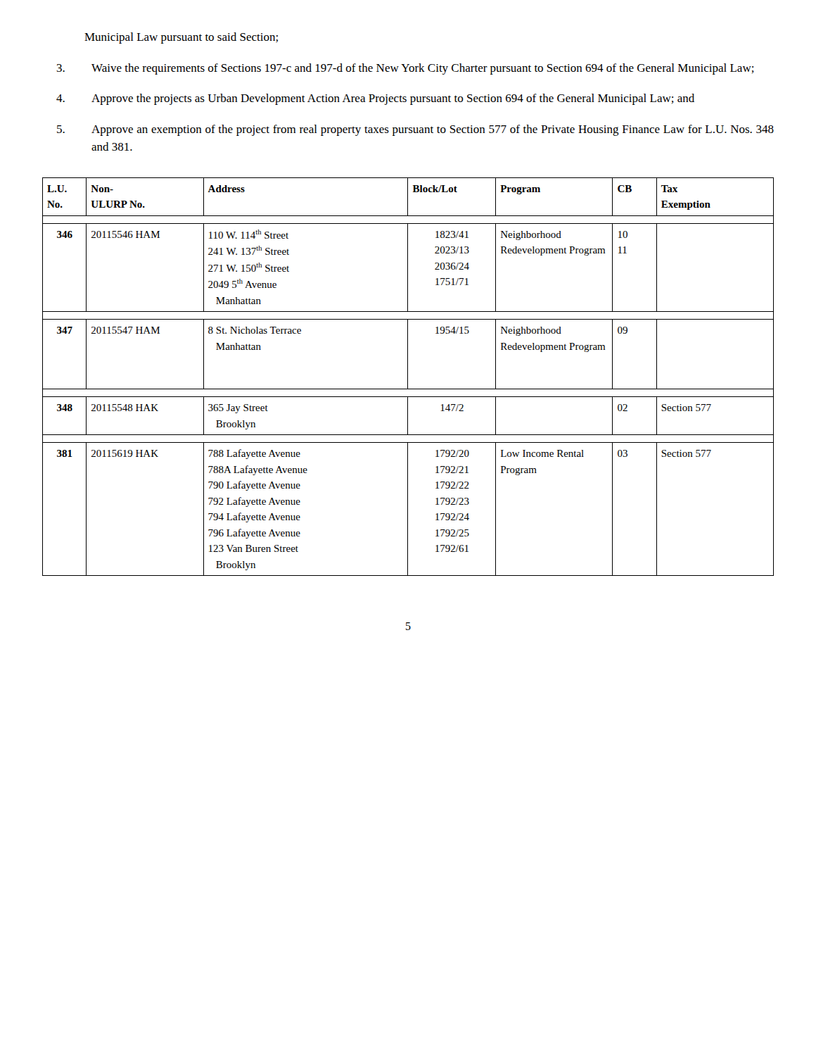Municipal Law pursuant to said Section;
3. Waive the requirements of Sections 197-c and 197-d of the New York City Charter pursuant to Section 694 of the General Municipal Law;
4. Approve the projects as Urban Development Action Area Projects pursuant to Section 694 of the General Municipal Law; and
5. Approve an exemption of the project from real property taxes pursuant to Section 577 of the Private Housing Finance Law for L.U. Nos. 348 and 381.
| L.U. No. | Non- ULURP No. | Address | Block/Lot | Program | CB | Tax Exemption |
| --- | --- | --- | --- | --- | --- | --- |
| 346 | 20115546 HAM | 110 W. 114 th Street 241 W. 137 th Street 271 W. 150 th Street 2049 5 th Avenue Manhattan | 1823/41 2023/13 2036/24 1751/71 | Neighborhood Redevelopment Program | 10 11 | |
| 347 | 20115547 HAM | 8 St. Nicholas Terrace Manhattan | 1954/15 | Neighborhood Redevelopment Program | 09 | |
| 348 | 20115548 HAK | 365 Jay Street Brooklyn | 147/2 | | 02 | Section 577 |
| 381 | 20115619 HAK | 788 Lafayette Avenue 788A Lafayette Avenue 790 Lafayette Avenue 792 Lafayette Avenue 794 Lafayette Avenue 796 Lafayette Avenue 123 Van Buren Street Brooklyn | 1792/20 1792/21 1792/22 1792/23 1792/24 1792/25 1792/61 | Low Income Rental Program | 03 | Section 577 |
5